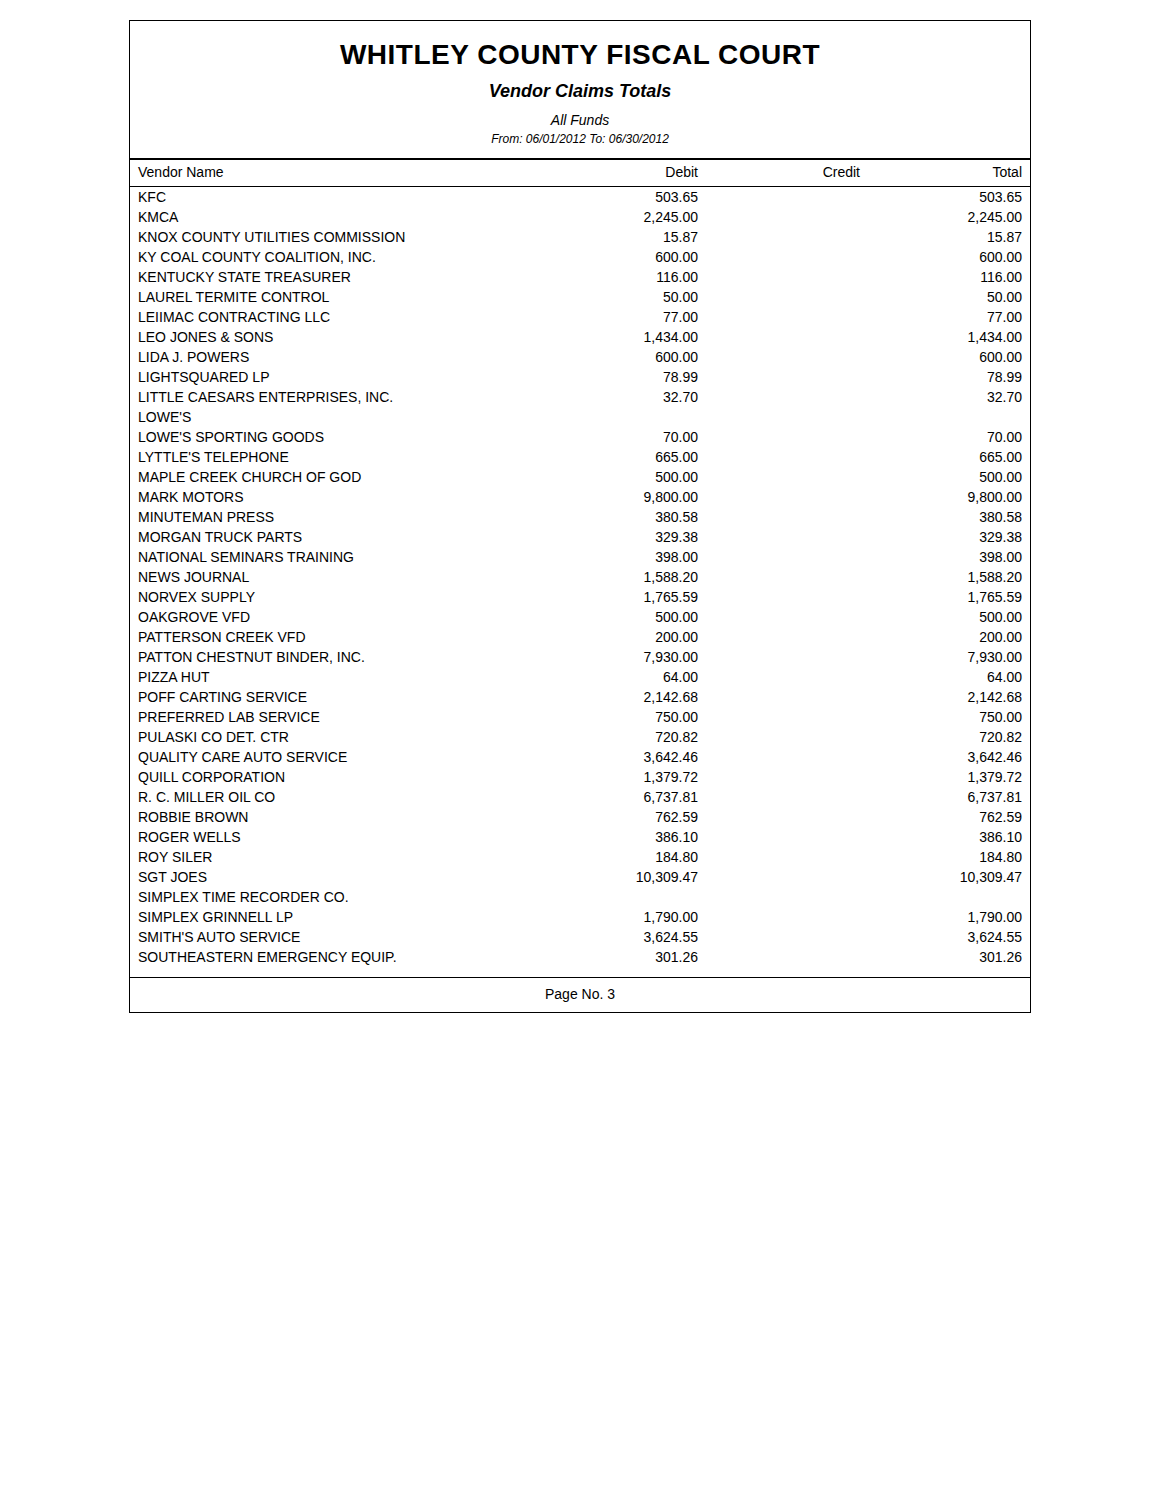WHITLEY COUNTY FISCAL COURT
Vendor Claims Totals
All Funds
From: 06/01/2012 To: 06/30/2012
| Vendor Name | Debit | Credit | Total |
| --- | --- | --- | --- |
| KFC | 503.65 | | 503.65 |
| KMCA | 2,245.00 | | 2,245.00 |
| KNOX COUNTY UTILITIES COMMISSION | 15.87 | | 15.87 |
| KY COAL COUNTY COALITION, INC. | 600.00 | | 600.00 |
| KENTUCKY STATE TREASURER | 116.00 | | 116.00 |
| LAUREL TERMITE CONTROL | 50.00 | | 50.00 |
| LEIIMAC CONTRACTING LLC | 77.00 | | 77.00 |
| LEO JONES & SONS | 1,434.00 | | 1,434.00 |
| LIDA J. POWERS | 600.00 | | 600.00 |
| LIGHTSQUARED LP | 78.99 | | 78.99 |
| LITTLE CAESARS ENTERPRISES, INC. | 32.70 | | 32.70 |
| LOWE'S | | | |
| LOWE'S SPORTING GOODS | 70.00 | | 70.00 |
| LYTTLE'S TELEPHONE | 665.00 | | 665.00 |
| MAPLE CREEK CHURCH OF GOD | 500.00 | | 500.00 |
| MARK MOTORS | 9,800.00 | | 9,800.00 |
| MINUTEMAN PRESS | 380.58 | | 380.58 |
| MORGAN TRUCK PARTS | 329.38 | | 329.38 |
| NATIONAL SEMINARS TRAINING | 398.00 | | 398.00 |
| NEWS JOURNAL | 1,588.20 | | 1,588.20 |
| NORVEX SUPPLY | 1,765.59 | | 1,765.59 |
| OAKGROVE VFD | 500.00 | | 500.00 |
| PATTERSON CREEK VFD | 200.00 | | 200.00 |
| PATTON CHESTNUT BINDER, INC. | 7,930.00 | | 7,930.00 |
| PIZZA HUT | 64.00 | | 64.00 |
| POFF CARTING SERVICE | 2,142.68 | | 2,142.68 |
| PREFERRED LAB SERVICE | 750.00 | | 750.00 |
| PULASKI CO DET. CTR | 720.82 | | 720.82 |
| QUALITY CARE AUTO SERVICE | 3,642.46 | | 3,642.46 |
| QUILL CORPORATION | 1,379.72 | | 1,379.72 |
| R. C. MILLER OIL CO | 6,737.81 | | 6,737.81 |
| ROBBIE BROWN | 762.59 | | 762.59 |
| ROGER WELLS | 386.10 | | 386.10 |
| ROY SILER | 184.80 | | 184.80 |
| SGT JOES | 10,309.47 | | 10,309.47 |
| SIMPLEX TIME RECORDER CO. | | | |
| SIMPLEX GRINNELL LP | 1,790.00 | | 1,790.00 |
| SMITH'S AUTO SERVICE | 3,624.55 | | 3,624.55 |
| SOUTHEASTERN EMERGENCY EQUIP. | 301.26 | | 301.26 |
Page No. 3